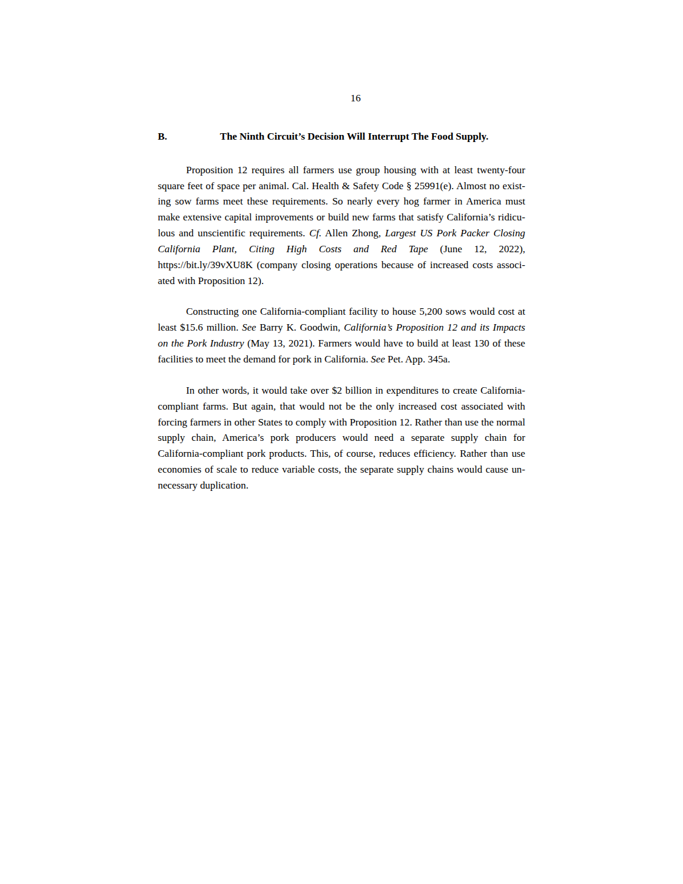16
B. The Ninth Circuit’s Decision Will Interrupt The Food Supply.
Proposition 12 requires all farmers use group housing with at least twenty-four square feet of space per animal. Cal. Health & Safety Code § 25991(e). Almost no existing sow farms meet these requirements. So nearly every hog farmer in America must make extensive capital improvements or build new farms that satisfy California’s ridiculous and unscientific requirements. Cf. Allen Zhong, Largest US Pork Packer Closing California Plant, Citing High Costs and Red Tape (June 12, 2022), https://bit.ly/39vXU8K (company closing operations because of increased costs associated with Proposition 12).
Constructing one California-compliant facility to house 5,200 sows would cost at least $15.6 million. See Barry K. Goodwin, California’s Proposition 12 and its Impacts on the Pork Industry (May 13, 2021). Farmers would have to build at least 130 of these facilities to meet the demand for pork in California. See Pet. App. 345a.
In other words, it would take over $2 billion in expenditures to create California-compliant farms. But again, that would not be the only increased cost associated with forcing farmers in other States to comply with Proposition 12. Rather than use the normal supply chain, America’s pork producers would need a separate supply chain for California-compliant pork products. This, of course, reduces efficiency. Rather than use economies of scale to reduce variable costs, the separate supply chains would cause unnecessary duplication.